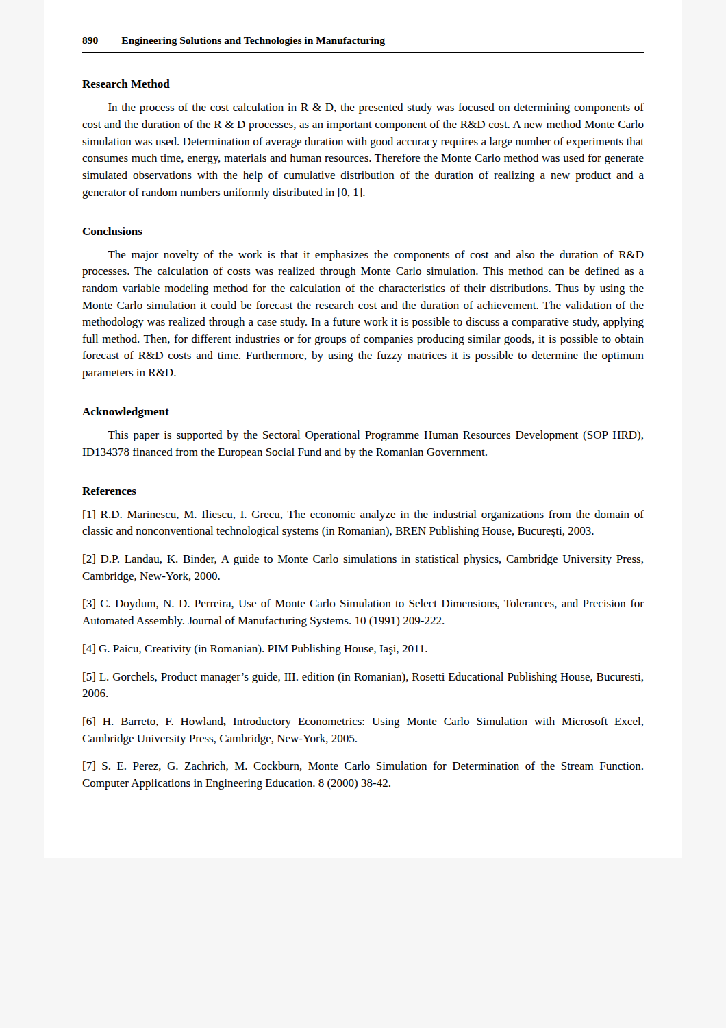890 Engineering Solutions and Technologies in Manufacturing
Research Method
In the process of the cost calculation in R & D, the presented study was focused on determining components of cost and the duration of the R & D processes, as an important component of the R&D cost. A new method Monte Carlo simulation was used. Determination of average duration with good accuracy requires a large number of experiments that consumes much time, energy, materials and human resources. Therefore the Monte Carlo method was used for generate simulated observations with the help of cumulative distribution of the duration of realizing a new product and a generator of random numbers uniformly distributed in [0, 1].
Conclusions
The major novelty of the work is that it emphasizes the components of cost and also the duration of R&D processes. The calculation of costs was realized through Monte Carlo simulation. This method can be defined as a random variable modeling method for the calculation of the characteristics of their distributions. Thus by using the Monte Carlo simulation it could be forecast the research cost and the duration of achievement. The validation of the methodology was realized through a case study. In a future work it is possible to discuss a comparative study, applying full method. Then, for different industries or for groups of companies producing similar goods, it is possible to obtain forecast of R&D costs and time. Furthermore, by using the fuzzy matrices it is possible to determine the optimum parameters in R&D.
Acknowledgment
This paper is supported by the Sectoral Operational Programme Human Resources Development (SOP HRD), ID134378 financed from the European Social Fund and by the Romanian Government.
References
[1] R.D. Marinescu, M. Iliescu, I. Grecu, The economic analyze in the industrial organizations from the domain of classic and nonconventional technological systems (in Romanian), BREN Publishing House, Bucureşti, 2003.
[2] D.P. Landau, K. Binder, A guide to Monte Carlo simulations in statistical physics, Cambridge University Press, Cambridge, New-York, 2000.
[3] C. Doydum, N. D. Perreira, Use of Monte Carlo Simulation to Select Dimensions, Tolerances, and Precision for Automated Assembly. Journal of Manufacturing Systems. 10 (1991) 209-222.
[4] G. Paicu, Creativity (in Romanian). PIM Publishing House, Iaşi, 2011.
[5] L. Gorchels, Product manager’s guide, III. edition (in Romanian), Rosetti Educational Publishing House, Bucuresti, 2006.
[6] H. Barreto, F. Howland, Introductory Econometrics: Using Monte Carlo Simulation with Microsoft Excel, Cambridge University Press, Cambridge, New-York, 2005.
[7] S. E. Perez, G. Zachrich, M. Cockburn, Monte Carlo Simulation for Determination of the Stream Function. Computer Applications in Engineering Education. 8 (2000) 38-42.